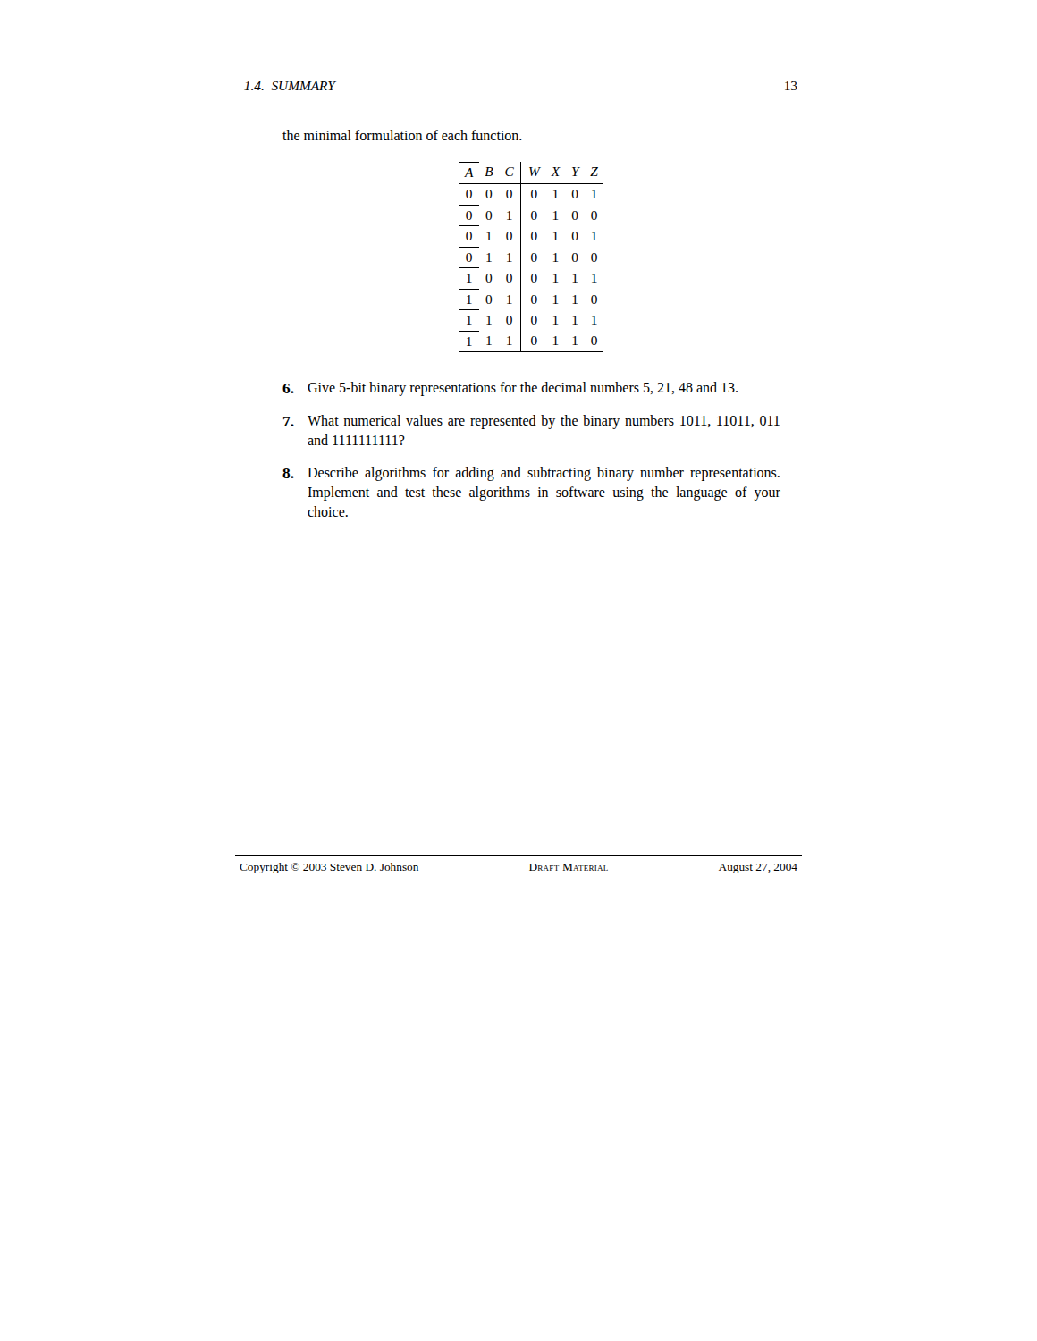1.4. SUMMARY 13
the minimal formulation of each function.
| A | B | C | W | X | Y | Z |
| --- | --- | --- | --- | --- | --- | --- |
| 0 | 0 | 0 | 0 | 1 | 0 | 1 |
| 0 | 0 | 1 | 0 | 1 | 0 | 0 |
| 0 | 1 | 0 | 0 | 1 | 0 | 1 |
| 0 | 1 | 1 | 0 | 1 | 0 | 0 |
| 1 | 0 | 0 | 0 | 1 | 1 | 1 |
| 1 | 0 | 1 | 0 | 1 | 1 | 0 |
| 1 | 1 | 0 | 0 | 1 | 1 | 1 |
| 1 | 1 | 1 | 0 | 1 | 1 | 0 |
6. Give 5-bit binary representations for the decimal numbers 5, 21, 48 and 13.
7. What numerical values are represented by the binary numbers 1011, 11011, 011 and 1111111111?
8. Describe algorithms for adding and subtracting binary number representations. Implement and test these algorithms in software using the language of your choice.
Copyright © 2003 Steven D. Johnson Draft Material August 27, 2004